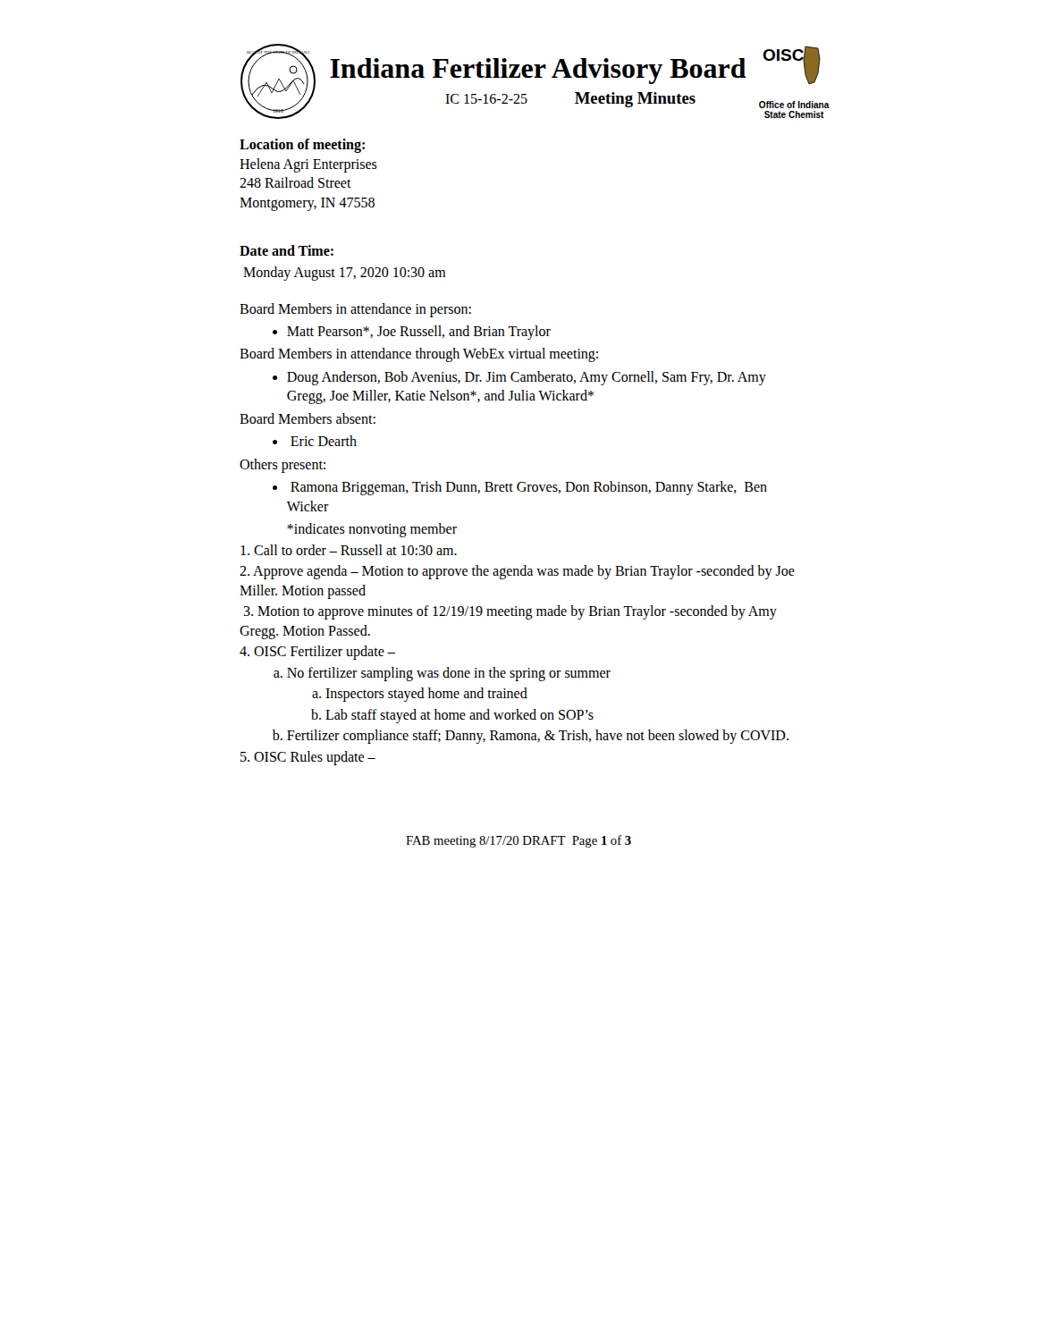SEAL OF THE STATE OF INDIANA 1816
Indiana Fertilizer Advisory Board
IC 15-16-2-25 Meeting Minutes
OISC
Office of Indiana
State Chemist
Location of meeting:
Helena Agri Enterprises
248 Railroad Street
Montgomery, IN 47558
Date and Time:
Monday August 17, 2020 10:30 am
Board Members in attendance in person:
Matt Pearson*, Joe Russell, and Brian Traylor
Board Members in attendance through WebEx virtual meeting:
Doug Anderson, Bob Avenius, Dr. Jim Camberato, Amy Cornell, Sam Fry, Dr. Amy Gregg, Joe Miller, Katie Nelson*, and Julia Wickard*
Board Members absent:
Eric Dearth
Others present:
Ramona Briggeman, Trish Dunn, Brett Groves, Don Robinson, Danny Starke, Ben Wicker
*indicates nonvoting member
1. Call to order – Russell at 10:30 am.
2. Approve agenda – Motion to approve the agenda was made by Brian Traylor -seconded by Joe Miller. Motion passed
3. Motion to approve minutes of 12/19/19 meeting made by Brian Traylor -seconded by Amy Gregg. Motion Passed.
4. OISC Fertilizer update –
No fertilizer sampling was done in the spring or summer
Inspectors stayed home and trained
Lab staff stayed at home and worked on SOP’s
Fertilizer compliance staff; Danny, Ramona, & Trish, have not been slowed by COVID.
5. OISC Rules update –
FAB meeting 8/17/20 DRAFT Page 1 of 3